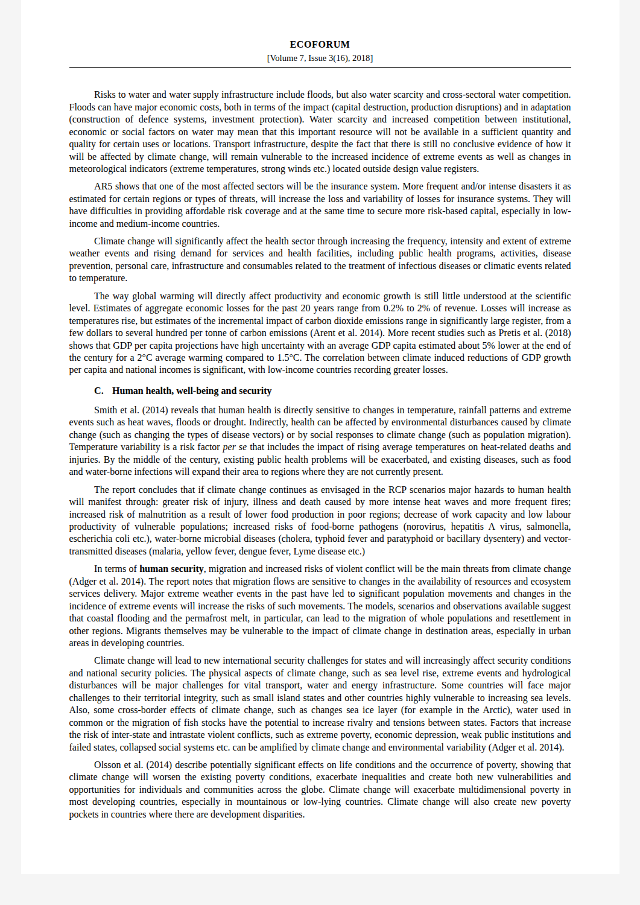ECOFORUM
[Volume 7, Issue 3(16), 2018]
Risks to water and water supply infrastructure include floods, but also water scarcity and cross-sectoral water competition. Floods can have major economic costs, both in terms of the impact (capital destruction, production disruptions) and in adaptation (construction of defence systems, investment protection). Water scarcity and increased competition between institutional, economic or social factors on water may mean that this important resource will not be available in a sufficient quantity and quality for certain uses or locations. Transport infrastructure, despite the fact that there is still no conclusive evidence of how it will be affected by climate change, will remain vulnerable to the increased incidence of extreme events as well as changes in meteorological indicators (extreme temperatures, strong winds etc.) located outside design value registers.
AR5 shows that one of the most affected sectors will be the insurance system. More frequent and/or intense disasters it as estimated for certain regions or types of threats, will increase the loss and variability of losses for insurance systems. They will have difficulties in providing affordable risk coverage and at the same time to secure more risk-based capital, especially in low-income and medium-income countries.
Climate change will significantly affect the health sector through increasing the frequency, intensity and extent of extreme weather events and rising demand for services and health facilities, including public health programs, activities, disease prevention, personal care, infrastructure and consumables related to the treatment of infectious diseases or climatic events related to temperature.
The way global warming will directly affect productivity and economic growth is still little understood at the scientific level. Estimates of aggregate economic losses for the past 20 years range from 0.2% to 2% of revenue. Losses will increase as temperatures rise, but estimates of the incremental impact of carbon dioxide emissions range in significantly large register, from a few dollars to several hundred per tonne of carbon emissions (Arent et al. 2014). More recent studies such as Pretis et al. (2018) shows that GDP per capita projections have high uncertainty with an average GDP capita estimated about 5% lower at the end of the century for a 2°C average warming compared to 1.5°C. The correlation between climate induced reductions of GDP growth per capita and national incomes is significant, with low-income countries recording greater losses.
C. Human health, well-being and security
Smith et al. (2014) reveals that human health is directly sensitive to changes in temperature, rainfall patterns and extreme events such as heat waves, floods or drought. Indirectly, health can be affected by environmental disturbances caused by climate change (such as changing the types of disease vectors) or by social responses to climate change (such as population migration). Temperature variability is a risk factor per se that includes the impact of rising average temperatures on heat-related deaths and injuries. By the middle of the century, existing public health problems will be exacerbated, and existing diseases, such as food and water-borne infections will expand their area to regions where they are not currently present.
The report concludes that if climate change continues as envisaged in the RCP scenarios major hazards to human health will manifest through: greater risk of injury, illness and death caused by more intense heat waves and more frequent fires; increased risk of malnutrition as a result of lower food production in poor regions; decrease of work capacity and low labour productivity of vulnerable populations; increased risks of food-borne pathogens (norovirus, hepatitis A virus, salmonella, escherichia coli etc.), water-borne microbial diseases (cholera, typhoid fever and paratyphoid or bacillary dysentery) and vector-transmitted diseases (malaria, yellow fever, dengue fever, Lyme disease etc.)
In terms of human security, migration and increased risks of violent conflict will be the main threats from climate change (Adger et al. 2014). The report notes that migration flows are sensitive to changes in the availability of resources and ecosystem services delivery. Major extreme weather events in the past have led to significant population movements and changes in the incidence of extreme events will increase the risks of such movements. The models, scenarios and observations available suggest that coastal flooding and the permafrost melt, in particular, can lead to the migration of whole populations and resettlement in other regions. Migrants themselves may be vulnerable to the impact of climate change in destination areas, especially in urban areas in developing countries.
Climate change will lead to new international security challenges for states and will increasingly affect security conditions and national security policies. The physical aspects of climate change, such as sea level rise, extreme events and hydrological disturbances will be major challenges for vital transport, water and energy infrastructure. Some countries will face major challenges to their territorial integrity, such as small island states and other countries highly vulnerable to increasing sea levels. Also, some cross-border effects of climate change, such as changes sea ice layer (for example in the Arctic), water used in common or the migration of fish stocks have the potential to increase rivalry and tensions between states. Factors that increase the risk of inter-state and intrastate violent conflicts, such as extreme poverty, economic depression, weak public institutions and failed states, collapsed social systems etc. can be amplified by climate change and environmental variability (Adger et al. 2014).
Olsson et al. (2014) describe potentially significant effects on life conditions and the occurrence of poverty, showing that climate change will worsen the existing poverty conditions, exacerbate inequalities and create both new vulnerabilities and opportunities for individuals and communities across the globe. Climate change will exacerbate multidimensional poverty in most developing countries, especially in mountainous or low-lying countries. Climate change will also create new poverty pockets in countries where there are development disparities.